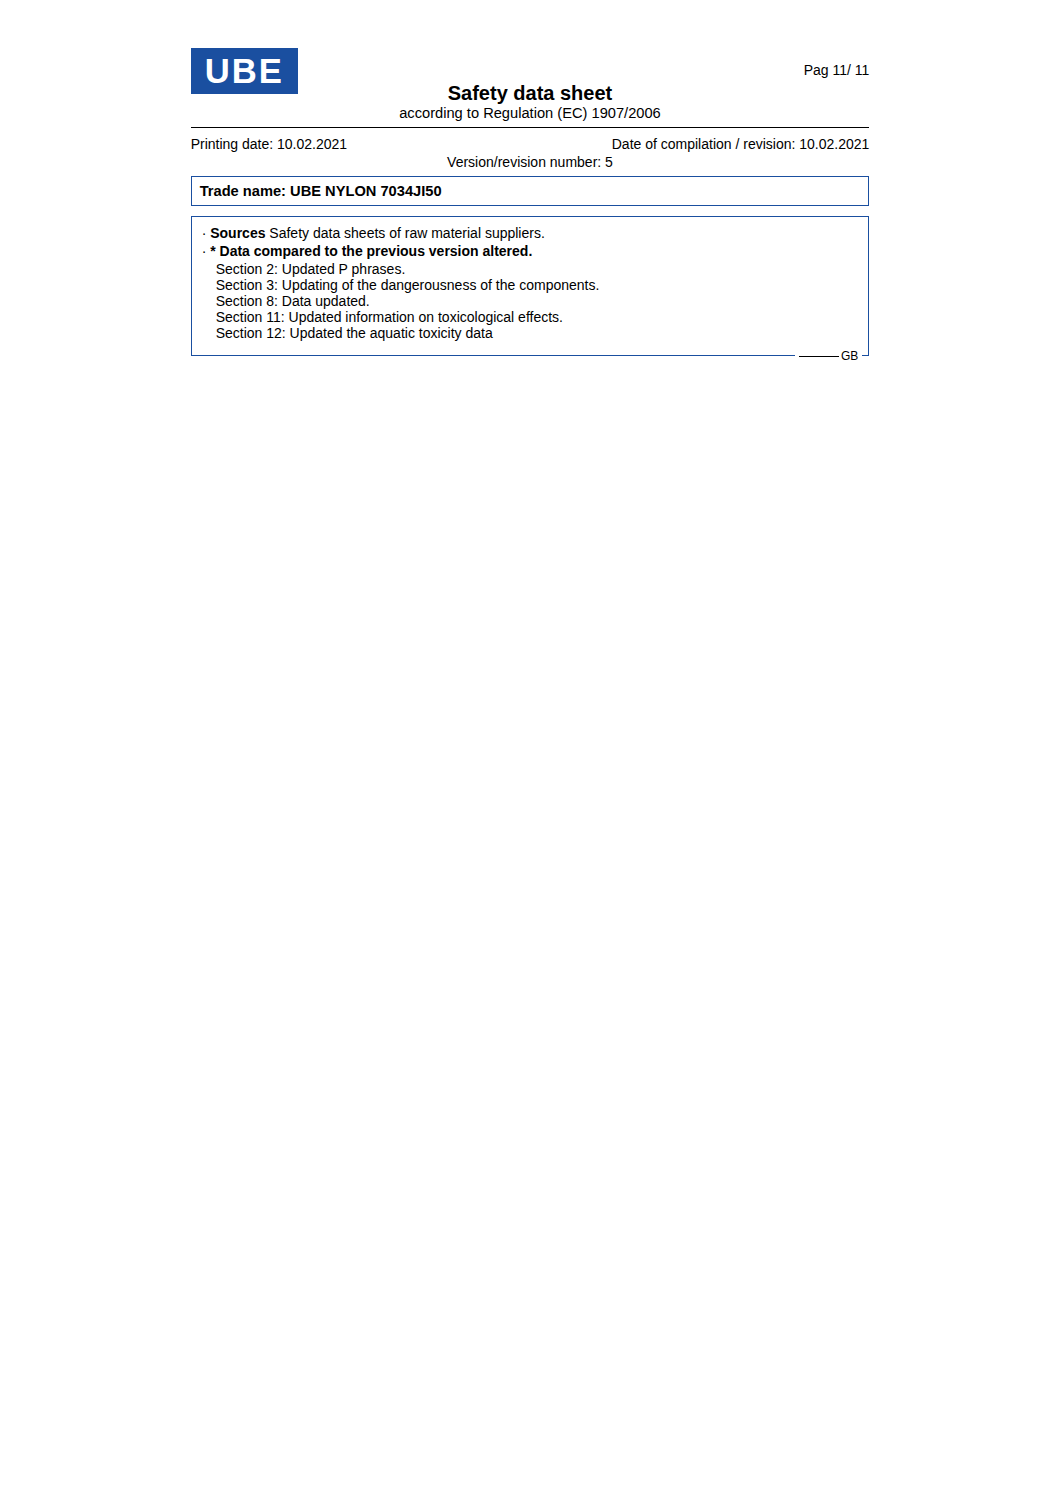UBE
Pag 11/ 11
Safety data sheet
according to Regulation (EC) 1907/2006
Printing date: 10.02.2021 Date of compilation / revision: 10.02.2021
Version/revision number: 5
Trade name: UBE NYLON 7034JI50
Sources Safety data sheets of raw material suppliers.
* Data compared to the previous version altered.
Section 2: Updated P phrases.
Section 3: Updating of the dangerousness of the components.
Section 8: Data updated.
Section 11: Updated information on toxicological effects.
Section 12: Updated the aquatic toxicity data
GB